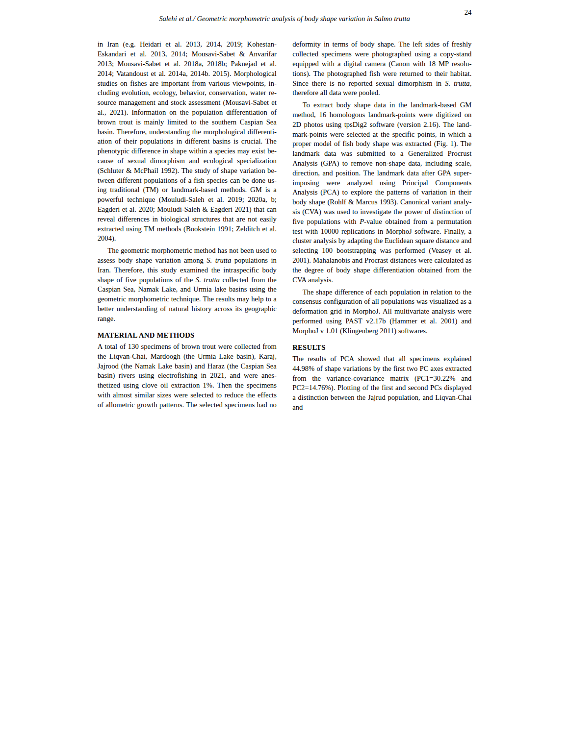24 Salehi et al./ Geometric morphometric analysis of body shape variation in Salmo trutta
in Iran (e.g. Heidari et al. 2013, 2014, 2019; Kohestan-Eskandari et al. 2013, 2014; Mousavi-Sabet & Anvarifar 2013; Mousavi-Sabet et al. 2018a, 2018b; Paknejad et al. 2014; Vatandoust et al. 2014a, 2014b. 2015). Morphological studies on fishes are important from various viewpoints, including evolution, ecology, behavior, conservation, water resource management and stock assessment (Mousavi-Sabet et al., 2021). Information on the population differentiation of brown trout is mainly limited to the southern Caspian Sea basin. Therefore, understanding the morphological differentiation of their populations in different basins is crucial. The phenotypic difference in shape within a species may exist because of sexual dimorphism and ecological specialization (Schluter & McPhail 1992). The study of shape variation between different populations of a fish species can be done using traditional (TM) or landmark-based methods. GM is a powerful technique (Mouludi-Saleh et al. 2019; 2020a, b; Eagderi et al. 2020; Mouludi-Saleh & Eagderi 2021) that can reveal differences in biological structures that are not easily extracted using TM methods (Bookstein 1991; Zelditch et al. 2004).
The geometric morphometric method has not been used to assess body shape variation among S. trutta populations in Iran. Therefore, this study examined the intraspecific body shape of five populations of the S. trutta collected from the Caspian Sea, Namak Lake, and Urmia lake basins using the geometric morphometric technique. The results may help to a better understanding of natural history across its geographic range.
Material and Methods
A total of 130 specimens of brown trout were collected from the Liqvan-Chai, Mardoogh (the Urmia Lake basin), Karaj, Jajrood (the Namak Lake basin) and Haraz (the Caspian Sea basin) rivers using electrofishing in 2021, and were anesthetized using clove oil extraction 1%. Then the specimens with almost similar sizes were selected to reduce the effects of allometric growth patterns. The selected specimens had no deformity in terms of body shape. The left sides of freshly collected specimens were photographed using a copy-stand equipped with a digital camera (Canon with 18 MP resolutions). The photographed fish were returned to their habitat. Since there is no reported sexual dimorphism in S. trutta, therefore all data were pooled.
To extract body shape data in the landmark-based GM method, 16 homologous landmark-points were digitized on 2D photos using tpsDig2 software (version 2.16). The landmark-points were selected at the specific points, in which a proper model of fish body shape was extracted (Fig. 1). The landmark data was submitted to a Generalized Procrust Analysis (GPA) to remove non-shape data, including scale, direction, and position. The landmark data after GPA superimposing were analyzed using Principal Components Analysis (PCA) to explore the patterns of variation in their body shape (Rohlf & Marcus 1993). Canonical variant analysis (CVA) was used to investigate the power of distinction of five populations with P-value obtained from a permutation test with 10000 replications in MorphoJ software. Finally, a cluster analysis by adapting the Euclidean square distance and selecting 100 bootstrapping was performed (Veasey et al. 2001). Mahalanobis and Procrast distances were calculated as the degree of body shape differentiation obtained from the CVA analysis.
The shape difference of each population in relation to the consensus configuration of all populations was visualized as a deformation grid in MorphoJ. All multivariate analysis were performed using PAST v2.17b (Hammer et al. 2001) and MorphoJ v 1.01 (Klingenberg 2011) softwares.
Results
The results of PCA showed that all specimens explained 44.98% of shape variations by the first two PC axes extracted from the variance-covariance matrix (PC1=30.22% and PC2=14.76%). Plotting of the first and second PCs displayed a distinction between the Jajrud population, and Liqvan-Chai and